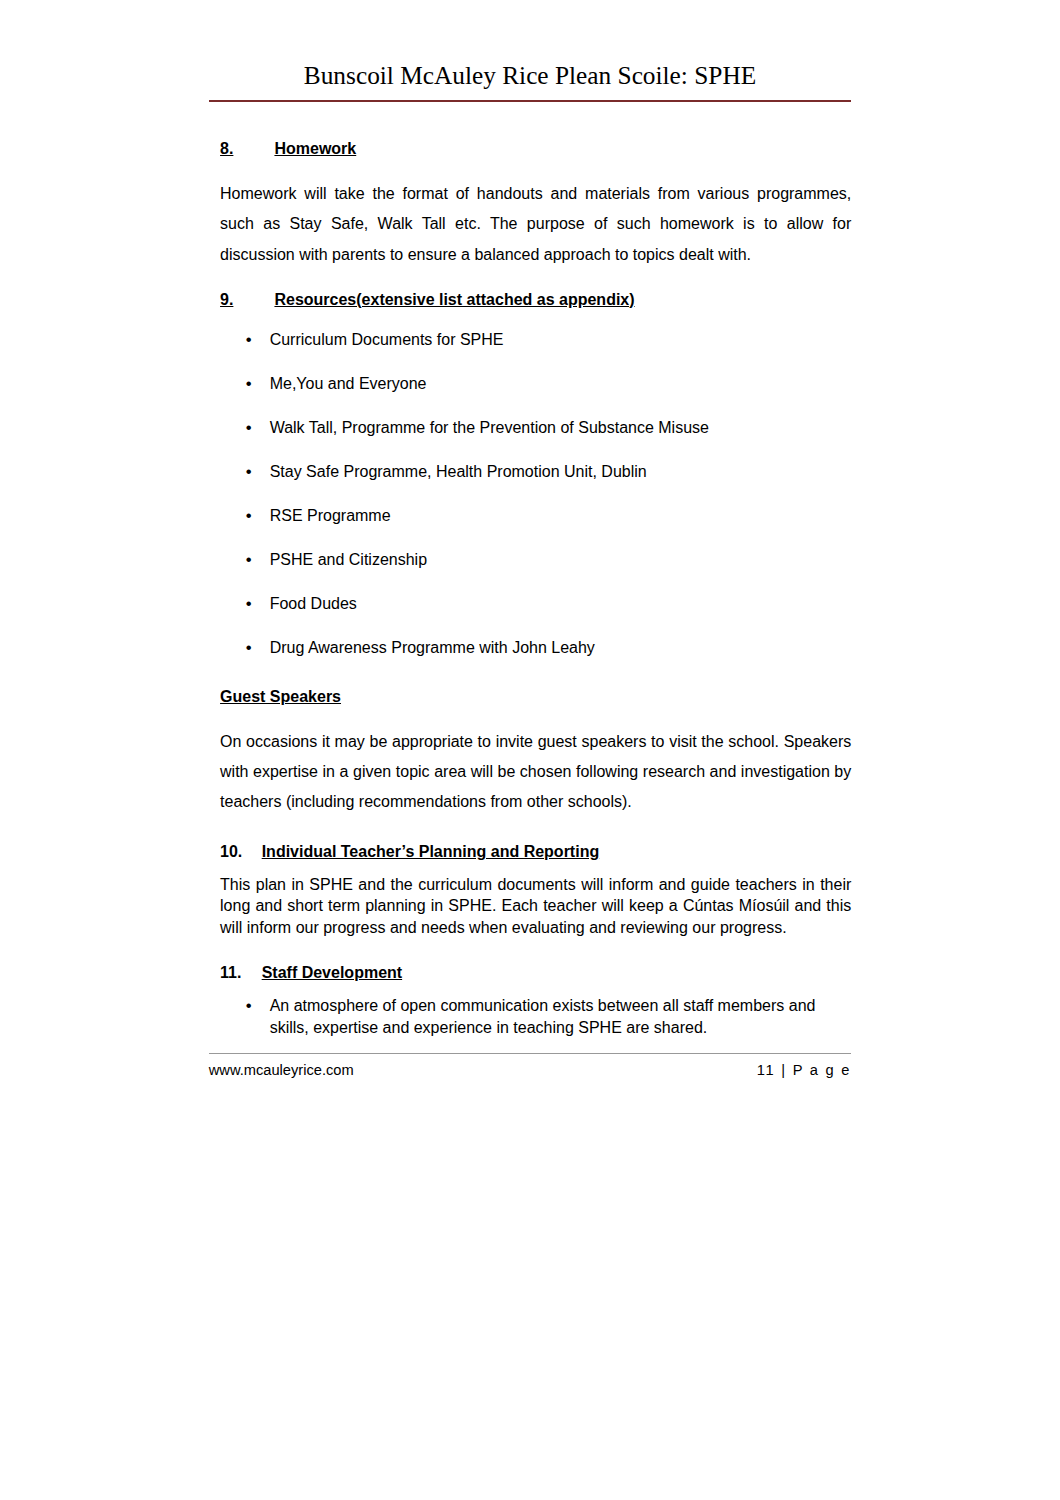Bunscoil McAuley Rice Plean Scoile: SPHE
8. Homework
Homework will take the format of handouts and materials from various programmes, such as Stay Safe, Walk Tall etc. The purpose of such homework is to allow for discussion with parents to ensure a balanced approach to topics dealt with.
9. Resources(extensive list attached as appendix)
Curriculum Documents for SPHE
Me,You and Everyone
Walk Tall, Programme for the Prevention of Substance Misuse
Stay Safe Programme, Health Promotion Unit, Dublin
RSE Programme
PSHE and Citizenship
Food Dudes
Drug Awareness Programme with John Leahy
Guest Speakers
On occasions it may be appropriate to invite guest speakers to visit the school. Speakers with expertise in a given topic area will be chosen following research and investigation by teachers (including recommendations from other schools).
10. Individual Teacher’s Planning and Reporting
This plan in SPHE and the curriculum documents will inform and guide teachers in their long and short term planning in SPHE. Each teacher will keep a Cúntas Míosúil and this will inform our progress and needs when evaluating and reviewing our progress.
11. Staff Development
An atmosphere of open communication exists between all staff members and skills, expertise and experience in teaching SPHE are shared.
www.mcauleyrice.com 11 | P a g e